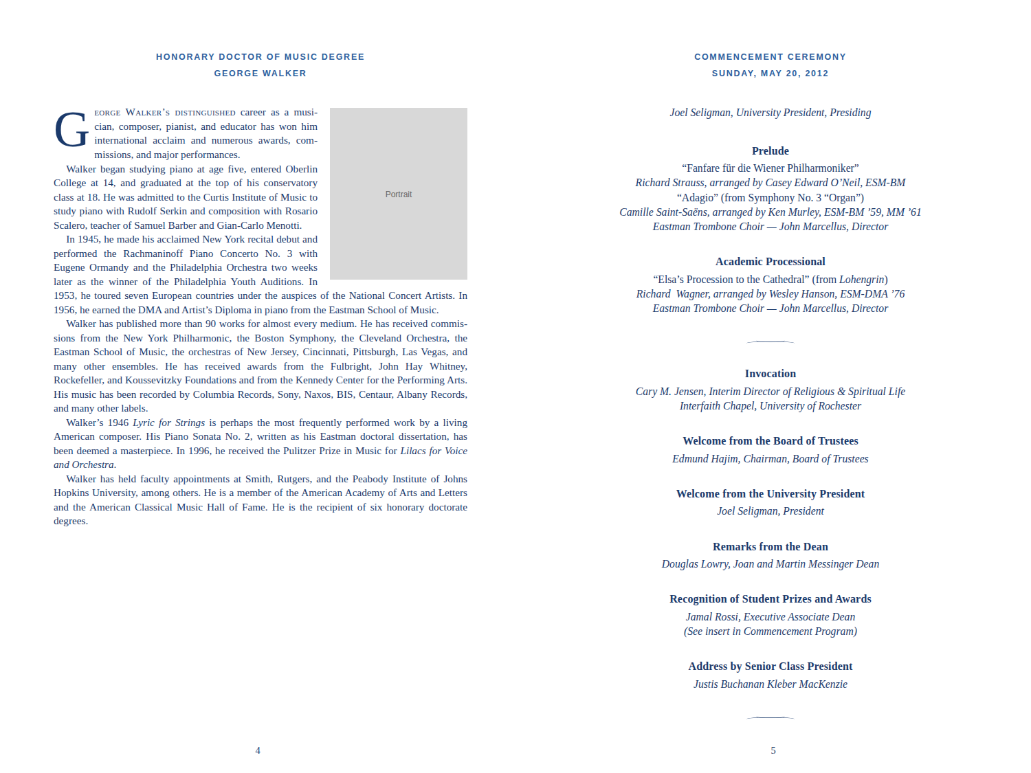Honorary Doctor of Music Degree George Walker
George Walker’s distinguished career as a musician, composer, pianist, and educator has won him international acclaim and numerous awards, commissions, and major performances.
Walker began studying piano at age five, entered Oberlin College at 14, and graduated at the top of his conservatory class at 18. He was admitted to the Curtis Institute of Music to study piano with Rudolf Serkin and composition with Rosario Scalero, teacher of Samuel Barber and Gian-Carlo Menotti.
In 1945, he made his acclaimed New York recital debut and performed the Rachmaninoff Piano Concerto No. 3 with Eugene Ormandy and the Philadelphia Orchestra two weeks later as the winner of the Philadelphia Youth Auditions. In 1953, he toured seven European countries under the auspices of the National Concert Artists. In 1956, he earned the DMA and Artist’s Diploma in piano from the Eastman School of Music.
Walker has published more than 90 works for almost every medium. He has received commissions from the New York Philharmonic, the Boston Symphony, the Cleveland Orchestra, the Eastman School of Music, the orchestras of New Jersey, Cincinnati, Pittsburgh, Las Vegas, and many other ensembles. He has received awards from the Fulbright, John Hay Whitney, Rockefeller, and Koussevitzky Foundations and from the Kennedy Center for the Performing Arts. His music has been recorded by Columbia Records, Sony, Naxos, BIS, Centaur, Albany Records, and many other labels.
Walker’s 1946 Lyric for Strings is perhaps the most frequently performed work by a living American composer. His Piano Sonata No. 2, written as his Eastman doctoral dissertation, has been deemed a masterpiece. In 1996, he received the Pulitzer Prize in Music for Lilacs for Voice and Orchestra.
Walker has held faculty appointments at Smith, Rutgers, and the Peabody Institute of Johns Hopkins University, among others. He is a member of the American Academy of Arts and Letters and the American Classical Music Hall of Fame. He is the recipient of six honorary doctorate degrees.
4
Commencement Ceremony Sunday, May 20, 2012
Joel Seligman, University President, Presiding
Prelude
“Fanfare für die Wiener Philharmoniker”
Richard Strauss, arranged by Casey Edward O’Neil, ESM-BM
“Adagio” (from Symphony No. 3 “Organ”)
Camille Saint-Saëns, arranged by Ken Murley, ESM-BM ’59, MM ’61
Eastman Trombone Choir — John Marcellus, Director
Academic Processional
“Elsa’s Procession to the Cathedral” (from Lohengrin)
Richard Wagner, arranged by Wesley Hanson, ESM-DMA ’76
Eastman Trombone Choir — John Marcellus, Director
Invocation
Cary M. Jensen, Interim Director of Religious & Spiritual Life
Interfaith Chapel, University of Rochester
Welcome from the Board of Trustees
Edmund Hajim, Chairman, Board of Trustees
Welcome from the University President
Joel Seligman, President
Remarks from the Dean
Douglas Lowry, Joan and Martin Messinger Dean
Recognition of Student Prizes and Awards
Jamal Rossi, Executive Associate Dean
(See insert in Commencement Program)
Address by Senior Class President
Justis Buchanan Kleber MacKenzie
5